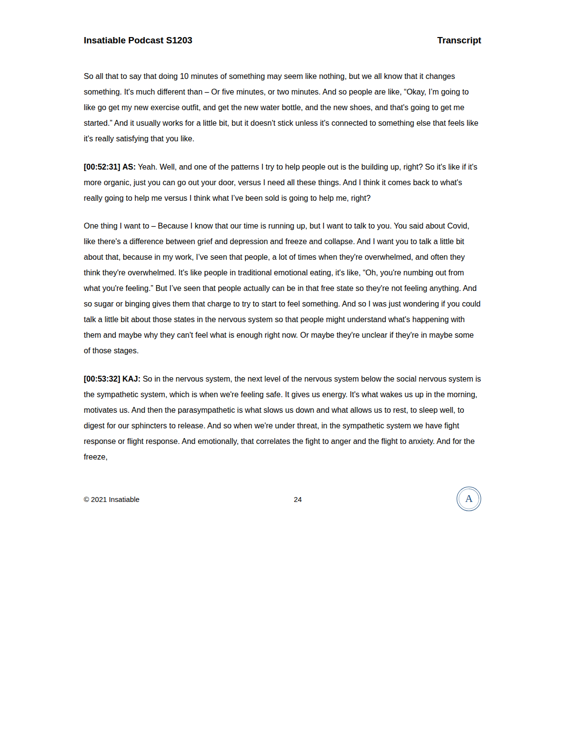Insatiable Podcast S1203
Transcript
So all that to say that doing 10 minutes of something may seem like nothing, but we all know that it changes something. It's much different than – Or five minutes, or two minutes. And so people are like, “Okay, I’m going to like go get my new exercise outfit, and get the new water bottle, and the new shoes, and that's going to get me started.” And it usually works for a little bit, but it doesn't stick unless it's connected to something else that feels like it's really satisfying that you like.
[00:52:31] AS: Yeah. Well, and one of the patterns I try to help people out is the building up, right? So it's like if it's more organic, just you can go out your door, versus I need all these things. And I think it comes back to what's really going to help me versus I think what I’ve been sold is going to help me, right?
One thing I want to – Because I know that our time is running up, but I want to talk to you. You said about Covid, like there's a difference between grief and depression and freeze and collapse. And I want you to talk a little bit about that, because in my work, I’ve seen that people, a lot of times when they're overwhelmed, and often they think they're overwhelmed. It's like people in traditional emotional eating, it's like, “Oh, you're numbing out from what you're feeling.” But I’ve seen that people actually can be in that free state so they're not feeling anything. And so sugar or binging gives them that charge to try to start to feel something. And so I was just wondering if you could talk a little bit about those states in the nervous system so that people might understand what's happening with them and maybe why they can't feel what is enough right now. Or maybe they're unclear if they're in maybe some of those stages.
[00:53:32] KAJ: So in the nervous system, the next level of the nervous system below the social nervous system is the sympathetic system, which is when we're feeling safe. It gives us energy. It's what wakes us up in the morning, motivates us. And then the parasympathetic is what slows us down and what allows us to rest, to sleep well, to digest for our sphincters to release. And so when we're under threat, in the sympathetic system we have fight response or flight response. And emotionally, that correlates the fight to anger and the flight to anxiety. And for the freeze,
© 2021 Insatiable
24
A